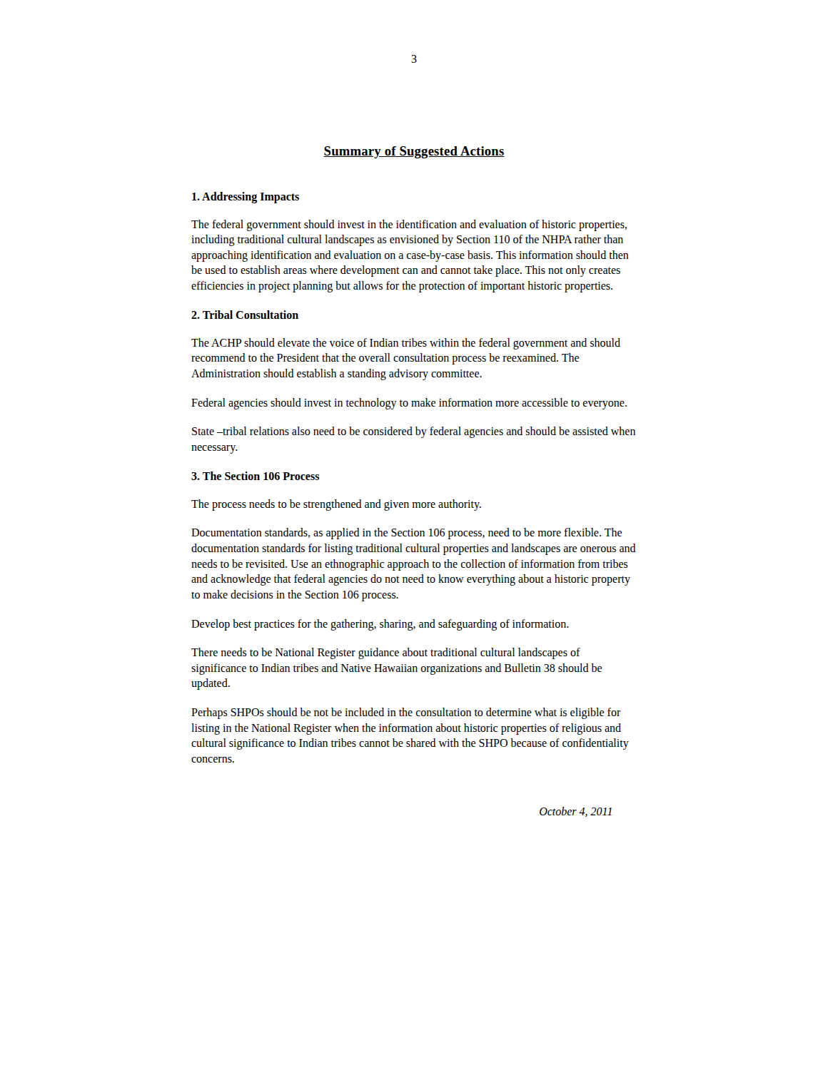3
Summary of Suggested Actions
1. Addressing Impacts
The federal government should invest in the identification and evaluation of historic properties, including traditional cultural landscapes as envisioned by Section 110 of the NHPA rather than approaching identification and evaluation on a case-by-case basis. This information should then be used to establish areas where development can and cannot take place. This not only creates efficiencies in project planning but allows for the protection of important historic properties.
2. Tribal Consultation
The ACHP should elevate the voice of Indian tribes within the federal government and should recommend to the President that the overall consultation process be reexamined. The Administration should establish a standing advisory committee.
Federal agencies should invest in technology to make information more accessible to everyone.
State –tribal relations also need to be considered by federal agencies and should be assisted when necessary.
3. The Section 106 Process
The process needs to be strengthened and given more authority.
Documentation standards, as applied in the Section 106 process, need to be more flexible. The documentation standards for listing traditional cultural properties and landscapes are onerous and needs to be revisited. Use an ethnographic approach to the collection of information from tribes and acknowledge that federal agencies do not need to know everything about a historic property to make decisions in the Section 106 process.
Develop best practices for the gathering, sharing, and safeguarding of information.
There needs to be National Register guidance about traditional cultural landscapes of significance to Indian tribes and Native Hawaiian organizations and Bulletin 38 should be updated.
Perhaps SHPOs should be not be included in the consultation to determine what is eligible for listing in the National Register when the information about historic properties of religious and cultural significance to Indian tribes cannot be shared with the SHPO because of confidentiality concerns.
October 4, 2011